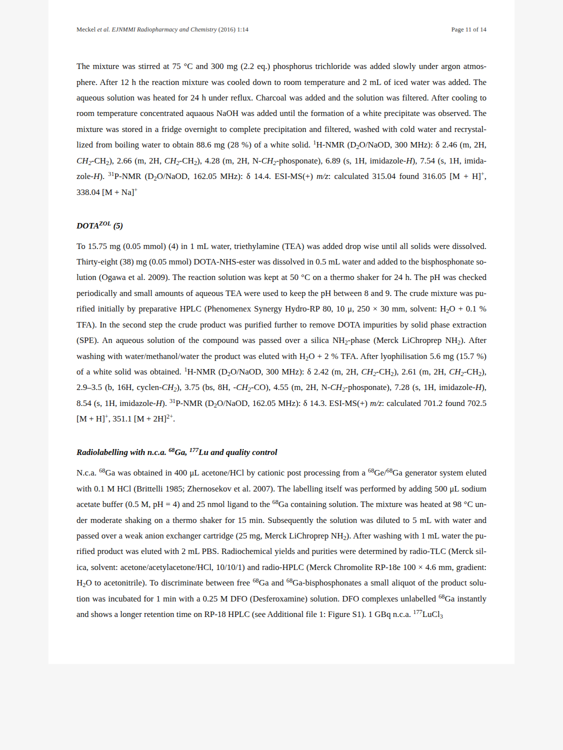Meckel et al. EJNMMI Radiopharmacy and Chemistry (2016) 1:14 Page 11 of 14
The mixture was stirred at 75 °C and 300 mg (2.2 eq.) phosphorus trichloride was added slowly under argon atmosphere. After 12 h the reaction mixture was cooled down to room temperature and 2 mL of iced water was added. The aqueous solution was heated for 24 h under reflux. Charcoal was added and the solution was filtered. After cooling to room temperature concentrated aquaous NaOH was added until the formation of a white precipitate was observed. The mixture was stored in a fridge overnight to complete precipitation and filtered, washed with cold water and recrystallized from boiling water to obtain 88.6 mg (28 %) of a white solid. 1H-NMR (D2O/NaOD, 300 MHz): δ 2.46 (m, 2H, CH2-CH2), 2.66 (m, 2H, CH2-CH2), 4.28 (m, 2H, N-CH2-phosponate), 6.89 (s, 1H, imidazole-H), 7.54 (s, 1H, imidazole-H). 31P-NMR (D2O/NaOD, 162.05 MHz): δ 14.4. ESI-MS(+) m/z: calculated 315.04 found 316.05 [M + H]+, 338.04 [M + Na]+
DOTAZOL (5)
To 15.75 mg (0.05 mmol) (4) in 1 mL water, triethylamine (TEA) was added drop wise until all solids were dissolved. Thirty-eight (38) mg (0.05 mmol) DOTA-NHS-ester was dissolved in 0.5 mL water and added to the bisphosphonate solution (Ogawa et al. 2009). The reaction solution was kept at 50 °C on a thermo shaker for 24 h. The pH was checked periodically and small amounts of aqueous TEA were used to keep the pH between 8 and 9. The crude mixture was purified initially by preparative HPLC (Phenomenex Synergy Hydro-RP 80, 10 μ, 250 × 30 mm, solvent: H2O + 0.1 % TFA). In the second step the crude product was purified further to remove DOTA impurities by solid phase extraction (SPE). An aqueous solution of the compound was passed over a silica NH2-phase (Merck LiChroprep NH2). After washing with water/methanol/water the product was eluted with H2O + 2 % TFA. After lyophilisation 5.6 mg (15.7 %) of a white solid was obtained. 1H-NMR (D2O/NaOD, 300 MHz): δ 2.42 (m, 2H, CH2-CH2), 2.61 (m, 2H, CH2-CH2), 2.9–3.5 (b, 16H, cyclen-CH2), 3.75 (bs, 8H, -CH2-CO), 4.55 (m, 2H, N-CH2-phosponate), 7.28 (s, 1H, imidazole-H), 8.54 (s, 1H, imidazole-H). 31P-NMR (D2O/NaOD, 162.05 MHz): δ 14.3. ESI-MS(+) m/z: calculated 701.2 found 702.5 [M + H]+, 351.1 [M + 2H]2+.
Radiolabelling with n.c.a. 68Ga, 177Lu and quality control
N.c.a. 68Ga was obtained in 400 μL acetone/HCl by cationic post processing from a 68Ge/68Ga generator system eluted with 0.1 M HCl (Brittelli 1985; Zhernosekov et al. 2007). The labelling itself was performed by adding 500 μL sodium acetate buffer (0.5 M, pH = 4) and 25 nmol ligand to the 68Ga containing solution. The mixture was heated at 98 °C under moderate shaking on a thermo shaker for 15 min. Subsequently the solution was diluted to 5 mL with water and passed over a weak anion exchanger cartridge (25 mg, Merck LiChroprep NH2). After washing with 1 mL water the purified product was eluted with 2 mL PBS. Radiochemical yields and purities were determined by radio-TLC (Merck silica, solvent: acetone/acetylacetone/HCl, 10/10/1) and radio-HPLC (Merck Chromolite RP-18e 100 × 4.6 mm, gradient: H2O to acetonitrile). To discriminate between free 68Ga and 68Ga-bisphosphonates a small aliquot of the product solution was incubated for 1 min with a 0.25 M DFO (Desferoxamine) solution. DFO complexes unlabelled 68Ga instantly and shows a longer retention time on RP-18 HPLC (see Additional file 1: Figure S1). 1 GBq n.c.a. 177LuCl3